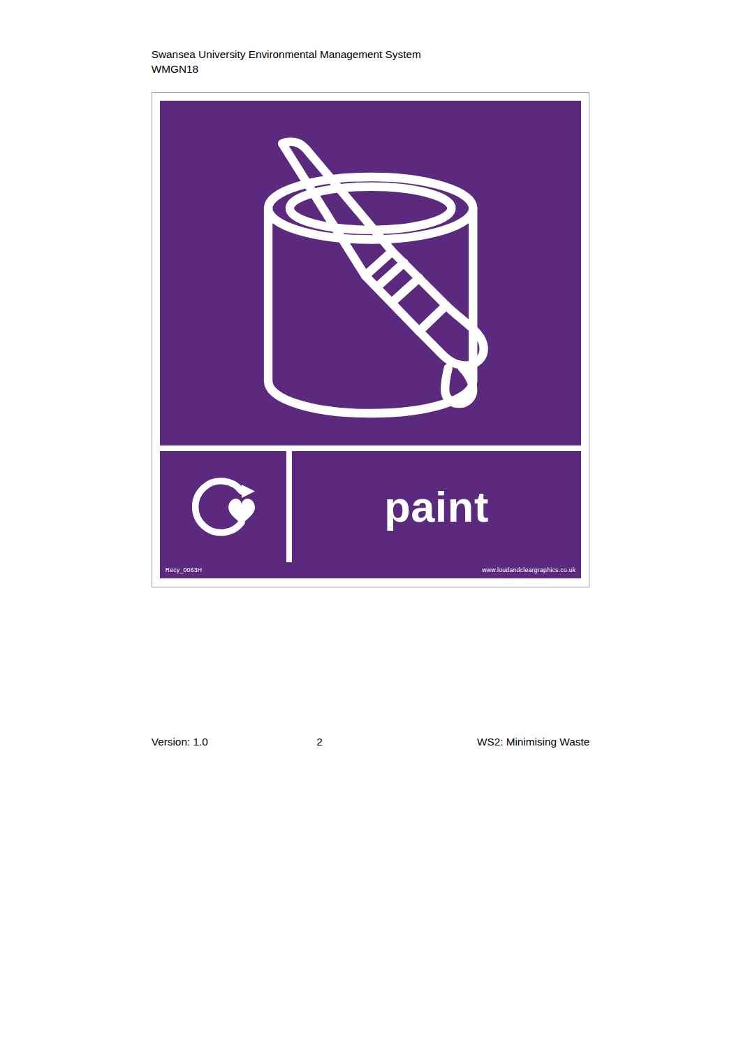Swansea University Environmental Management System WMGN18
paint
Recy_0063H www.loudandcleargraphics.co.uk
Version: 1.0 2 WS2: Minimising Waste